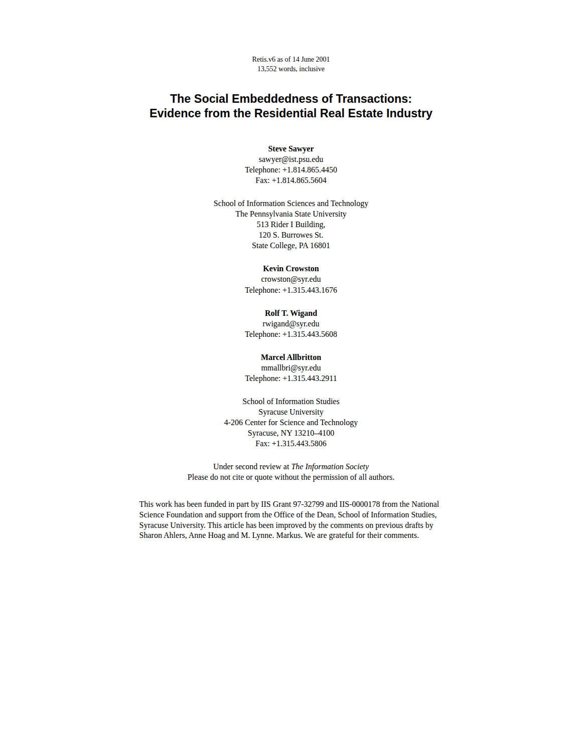Retis.v6 as of 14 June 2001
13,552 words, inclusive
The Social Embeddedness of Transactions: Evidence from the Residential Real Estate Industry
Steve Sawyer
sawyer@ist.psu.edu
Telephone: +1.814.865.4450
Fax: +1.814.865.5604
School of Information Sciences and Technology
The Pennsylvania State University
513 Rider I Building,
120 S. Burrowes St.
State College, PA 16801
Kevin Crowston
crowston@syr.edu
Telephone: +1.315.443.1676
Rolf T. Wigand
rwigand@syr.edu
Telephone: +1.315.443.5608
Marcel Allbritton
mmallbri@syr.edu
Telephone: +1.315.443.2911
School of Information Studies
Syracuse University
4-206 Center for Science and Technology
Syracuse, NY 13210–4100
Fax: +1.315.443.5806
Under second review at The Information Society
Please do not cite or quote without the permission of all authors.
This work has been funded in part by IIS Grant 97-32799 and IIS-0000178 from the National Science Foundation and support from the Office of the Dean, School of Information Studies, Syracuse University. This article has been improved by the comments on previous drafts by Sharon Ahlers, Anne Hoag and M. Lynne. Markus. We are grateful for their comments.